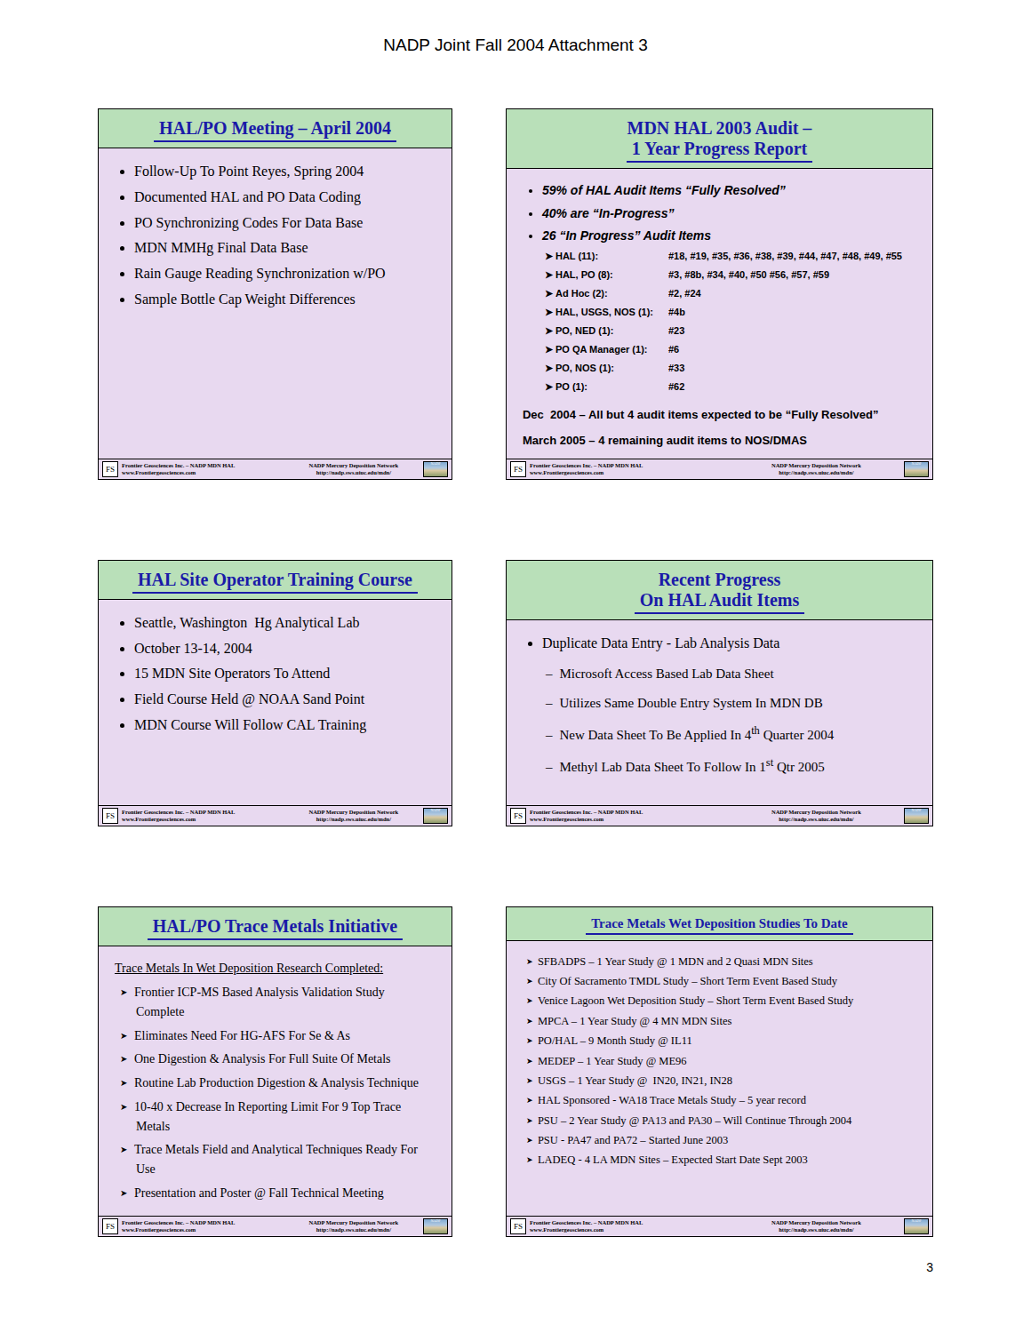NADP Joint Fall 2004 Attachment 3
HAL/PO Meeting – April 2004
Follow-Up To Point Reyes, Spring 2004
Documented HAL and PO Data Coding
PO Synchronizing Codes For Data Base
MDN MMHg Final Data Base
Rain Gauge Reading Synchronization w/PO
Sample Bottle Cap Weight Differences
FS
Frontier Geosciences Inc. – NADP MDN HAL
www.Frontiergeosciences.com
NADP Mercury Deposition Network
http://nadp.sws.uiuc.edu/mdn/
NADP
MDN HAL 2003 Audit –1 Year Progress Report
59% of HAL Audit Items “Fully Resolved”
40% are “In-Progress”
26 “In Progress” Audit Items
| ➤ HAL (11): | #18, #19, #35, #36, #38, #39, #44, #47, #48, #49, #55 |
| ➤ HAL, PO (8): | #3, #8b, #34, #40, #50 #56, #57, #59 |
| ➤ Ad Hoc (2): | #2, #24 |
| ➤ HAL, USGS, NOS (1): | #4b |
| ➤ PO, NED (1): | #23 |
| ➤ PO QA Manager (1): | #6 |
| ➤ PO, NOS (1): | #33 |
| ➤ PO (1): | #62 |
Dec 2004 – All but 4 audit items expected to be “Fully Resolved”
March 2005 – 4 remaining audit items to NOS/DMAS
FS
Frontier Geosciences Inc. – NADP MDN HAL
www.Frontiergeosciences.com
NADP Mercury Deposition Network
http://nadp.sws.uiuc.edu/mdn/
NADP
HAL Site Operator Training Course
Seattle, Washington Hg Analytical Lab
October 13-14, 2004
15 MDN Site Operators To Attend
Field Course Held @ NOAA Sand Point
MDN Course Will Follow CAL Training
FS
Frontier Geosciences Inc. – NADP MDN HAL
www.Frontiergeosciences.com
NADP Mercury Deposition Network
http://nadp.sws.uiuc.edu/mdn/
NADP
Recent ProgressOn HAL Audit Items
Duplicate Data Entry - Lab Analysis Data
Microsoft Access Based Lab Data Sheet
Utilizes Same Double Entry System In MDN DB
New Data Sheet To Be Applied In 4th Quarter 2004
Methyl Lab Data Sheet To Follow In 1st Qtr 2005
FS
Frontier Geosciences Inc. – NADP MDN HAL
www.Frontiergeosciences.com
NADP Mercury Deposition Network
http://nadp.sws.uiuc.edu/mdn/
NADP
HAL/PO Trace Metals Initiative
Trace Metals In Wet Deposition Research Completed:
Frontier ICP-MS Based Analysis Validation Study Complete
Eliminates Need For HG-AFS For Se & As
One Digestion & Analysis For Full Suite Of Metals
Routine Lab Production Digestion & Analysis Technique
10-40 x Decrease In Reporting Limit For 9 Top Trace Metals
Trace Metals Field and Analytical Techniques Ready For Use
Presentation and Poster @ Fall Technical Meeting
FS
Frontier Geosciences Inc. – NADP MDN HAL
www.Frontiergeosciences.com
NADP Mercury Deposition Network
http://nadp.sws.uiuc.edu/mdn/
NADP
Trace Metals Wet Deposition Studies To Date
SFBADPS – 1 Year Study @ 1 MDN and 2 Quasi MDN Sites
City Of Sacramento TMDL Study – Short Term Event Based Study
Venice Lagoon Wet Deposition Study – Short Term Event Based Study
MPCA – 1 Year Study @ 4 MN MDN Sites
PO/HAL – 9 Month Study @ IL11
MEDEP – 1 Year Study @ ME96
USGS – 1 Year Study @ IN20, IN21, IN28
HAL Sponsored - WA18 Trace Metals Study – 5 year record
PSU – 2 Year Study @ PA13 and PA30 – Will Continue Through 2004
PSU - PA47 and PA72 – Started June 2003
LADEQ - 4 LA MDN Sites – Expected Start Date Sept 2003
FS
Frontier Geosciences Inc. – NADP MDN HAL
www.Frontiergeosciences.com
NADP Mercury Deposition Network
http://nadp.sws.uiuc.edu/mdn/
NADP
3